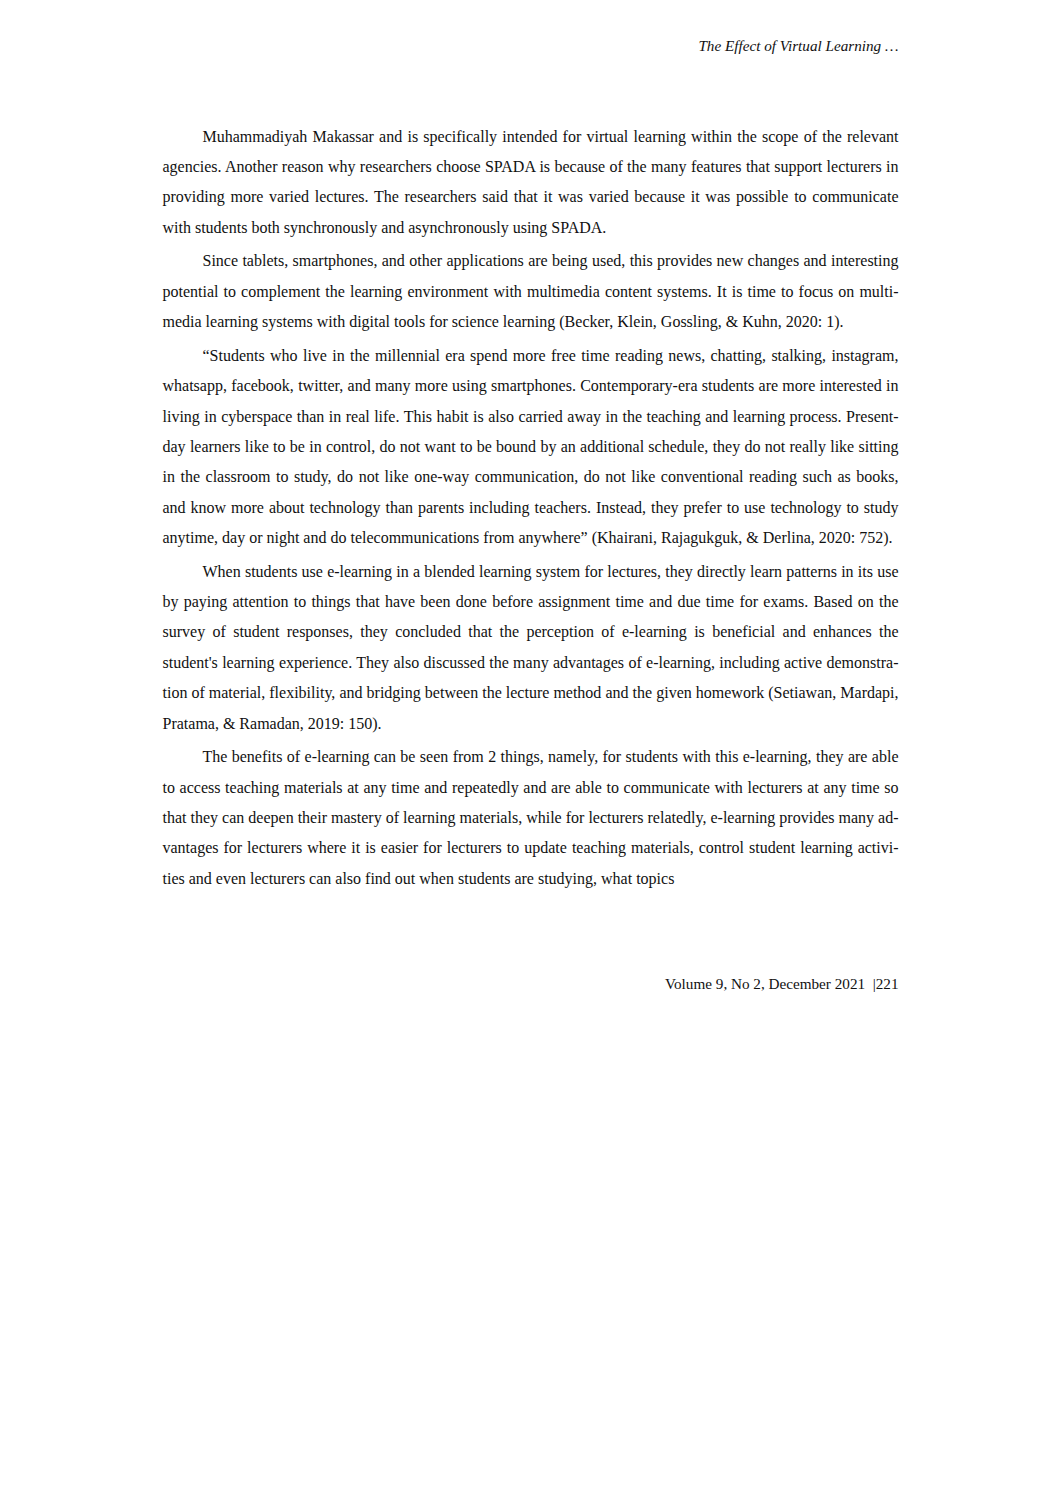The Effect of Virtual Learning …
Muhammadiyah Makassar and is specifically intended for virtual learning within the scope of the relevant agencies. Another reason why researchers choose SPADA is because of the many features that support lecturers in providing more varied lectures. The researchers said that it was varied because it was possible to communicate with students both synchronously and asynchronously using SPADA.
Since tablets, smartphones, and other applications are being used, this provides new changes and interesting potential to complement the learning environment with multimedia content systems. It is time to focus on multimedia learning systems with digital tools for science learning (Becker, Klein, Gossling, & Kuhn, 2020: 1).
“Students who live in the millennial era spend more free time reading news, chatting, stalking, instagram, whatsapp, facebook, twitter, and many more using smartphones. Contemporary-era students are more interested in living in cyberspace than in real life. This habit is also carried away in the teaching and learning process. Present-day learners like to be in control, do not want to be bound by an additional schedule, they do not really like sitting in the classroom to study, do not like one-way communication, do not like conventional reading such as books, and know more about technology than parents including teachers. Instead, they prefer to use technology to study anytime, day or night and do telecommunications from anywhere” (Khairani, Rajagukguk, & Derlina, 2020: 752).
When students use e-learning in a blended learning system for lectures, they directly learn patterns in its use by paying attention to things that have been done before assignment time and due time for exams. Based on the survey of student responses, they concluded that the perception of e-learning is beneficial and enhances the student's learning experience. They also discussed the many advantages of e-learning, including active demonstration of material, flexibility, and bridging between the lecture method and the given homework (Setiawan, Mardapi, Pratama, & Ramadan, 2019: 150).
The benefits of e-learning can be seen from 2 things, namely, for students with this e-learning, they are able to access teaching materials at any time and repeatedly and are able to communicate with lecturers at any time so that they can deepen their mastery of learning materials, while for lecturers relatedly, e-learning provides many advantages for lecturers where it is easier for lecturers to update teaching materials, control student learning activities and even lecturers can also find out when students are studying, what topics
Volume 9, No 2, December 2021 |221